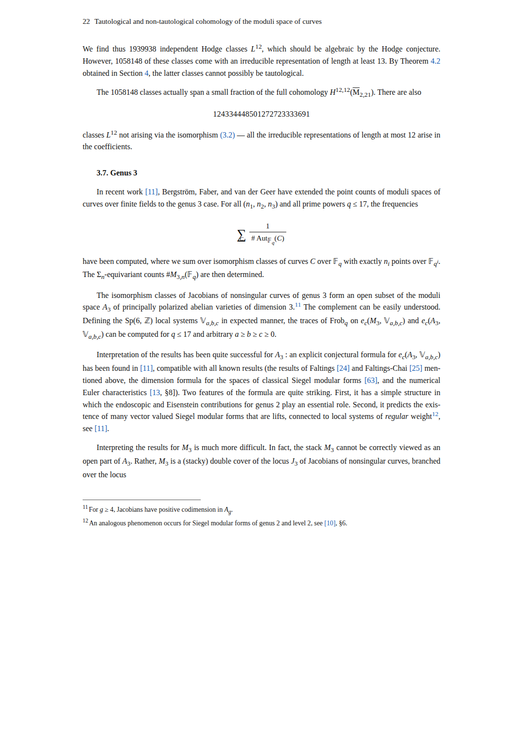22 Tautological and non-tautological cohomology of the moduli space of curves
We find thus 1939938 independent Hodge classes L12, which should be algebraic by the Hodge conjecture. However, 1058148 of these classes come with an irreducible representation of length at least 13. By Theorem 4.2 obtained in Section 4, the latter classes cannot possibly be tautological.
The 1058148 classes actually span a small fraction of the full cohomology H12,12(M2,21). There are also
124334448501272723333691
classes L12 not arising via the isomorphism (3.2) — all the irreducible representations of length at most 12 arise in the coefficients.
3.7. Genus 3
In recent work [11], Bergström, Faber, and van der Geer have extended the point counts of moduli spaces of curves over finite fields to the genus 3 case. For all (n1, n2, n3) and all prime powers q ≤ 17, the frequencies
∑C 1# Aut𝔽q(C)
have been computed, where we sum over isomorphism classes of curves C over 𝔽q with exactly ni points over 𝔽qi. The Σn-equivariant counts #M3,n(𝔽q) are then determined.
The isomorphism classes of Jacobians of nonsingular curves of genus 3 form an open subset of the moduli space A3 of principally polarized abelian varieties of dimension 3.11 The complement can be easily understood. Defining the Sp(6, ℤ) local systems 𝕍a,b,c in expected manner, the traces of Frobq on ec(M3, 𝕍a,b,c) and ec(A3, 𝕍a,b,c) can be computed for q ≤ 17 and arbitrary a ≥ b ≥ c ≥ 0.
Interpretation of the results has been quite successful for A3 : an explicit conjectural formula for ec(A3, 𝕍a,b,c) has been found in [11], compatible with all known results (the results of Faltings [24] and Faltings-Chai [25] mentioned above, the dimension formula for the spaces of classical Siegel modular forms [63], and the numerical Euler characteristics [13, §8]). Two features of the formula are quite striking. First, it has a simple structure in which the endoscopic and Eisenstein contributions for genus 2 play an essential role. Second, it predicts the existence of many vector valued Siegel modular forms that are lifts, connected to local systems of regular weight12, see [11].
Interpreting the results for M3 is much more difficult. In fact, the stack M3 cannot be correctly viewed as an open part of A3. Rather, M3 is a (stacky) double cover of the locus J3 of Jacobians of nonsingular curves, branched over the locus
11For g ≥ 4, Jacobians have positive codimension in Ag.
12An analogous phenomenon occurs for Siegel modular forms of genus 2 and level 2, see [10], §6.